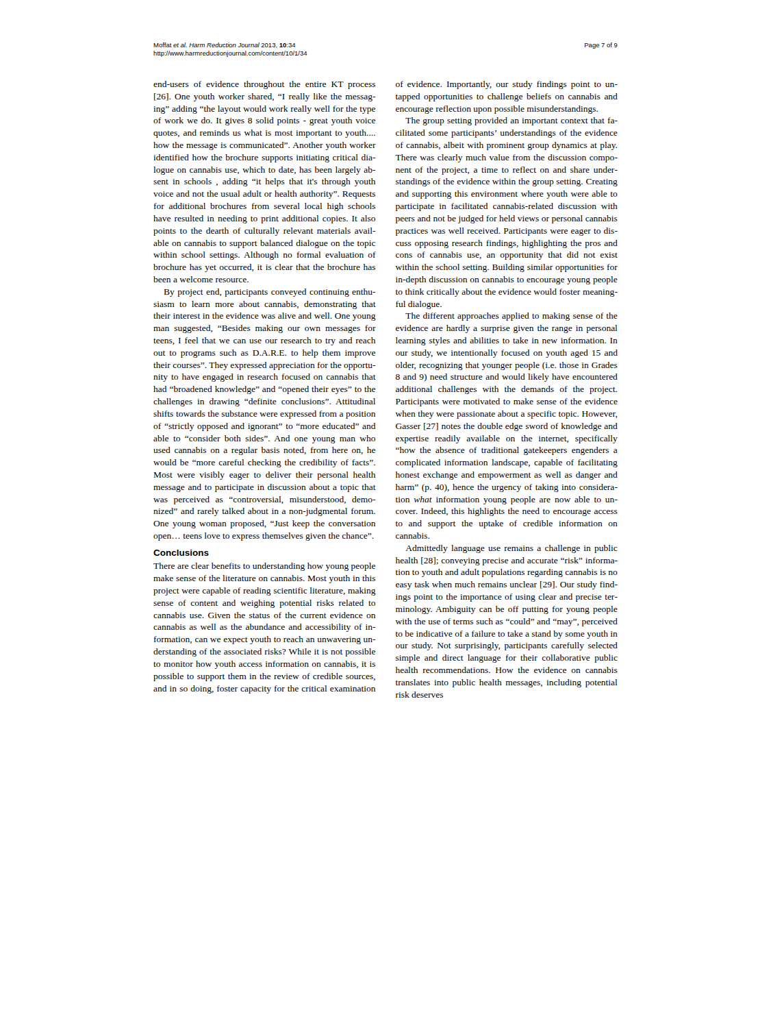Moffat et al. Harm Reduction Journal 2013, 10:34
http://www.harmreductionjournal.com/content/10/1/34
Page 7 of 9
end-users of evidence throughout the entire KT process [26]. One youth worker shared, “I really like the messaging” adding “the layout would work really well for the type of work we do. It gives 8 solid points - great youth voice quotes, and reminds us what is most important to youth.... how the message is communicated”. Another youth worker identified how the brochure supports initiating critical dialogue on cannabis use, which to date, has been largely absent in schools , adding “it helps that it's through youth voice and not the usual adult or health authority”. Requests for additional brochures from several local high schools have resulted in needing to print additional copies. It also points to the dearth of culturally relevant materials available on cannabis to support balanced dialogue on the topic within school settings. Although no formal evaluation of brochure has yet occurred, it is clear that the brochure has been a welcome resource.
By project end, participants conveyed continuing enthusiasm to learn more about cannabis, demonstrating that their interest in the evidence was alive and well. One young man suggested, “Besides making our own messages for teens, I feel that we can use our research to try and reach out to programs such as D.A.R.E. to help them improve their courses”. They expressed appreciation for the opportunity to have engaged in research focused on cannabis that had “broadened knowledge” and “opened their eyes” to the challenges in drawing “definite conclusions”. Attitudinal shifts towards the substance were expressed from a position of “strictly opposed and ignorant” to “more educated” and able to “consider both sides”. And one young man who used cannabis on a regular basis noted, from here on, he would be “more careful checking the credibility of facts”. Most were visibly eager to deliver their personal health message and to participate in discussion about a topic that was perceived as “controversial, misunderstood, demonized” and rarely talked about in a non-judgmental forum. One young woman proposed, “Just keep the conversation open… teens love to express themselves given the chance”.
Conclusions
There are clear benefits to understanding how young people make sense of the literature on cannabis. Most youth in this project were capable of reading scientific literature, making sense of content and weighing potential risks related to cannabis use. Given the status of the current evidence on cannabis as well as the abundance and accessibility of information, can we expect youth to reach an unwavering understanding of the associated risks? While it is not possible to monitor how youth access information on cannabis, it is possible to support them in the review of credible sources, and in so doing, foster capacity for the critical examination of evidence. Importantly, our study findings point to untapped opportunities to challenge beliefs on cannabis and encourage reflection upon possible misunderstandings.
The group setting provided an important context that facilitated some participants’ understandings of the evidence of cannabis, albeit with prominent group dynamics at play. There was clearly much value from the discussion component of the project, a time to reflect on and share understandings of the evidence within the group setting. Creating and supporting this environment where youth were able to participate in facilitated cannabis-related discussion with peers and not be judged for held views or personal cannabis practices was well received. Participants were eager to discuss opposing research findings, highlighting the pros and cons of cannabis use, an opportunity that did not exist within the school setting. Building similar opportunities for in-depth discussion on cannabis to encourage young people to think critically about the evidence would foster meaningful dialogue.
The different approaches applied to making sense of the evidence are hardly a surprise given the range in personal learning styles and abilities to take in new information. In our study, we intentionally focused on youth aged 15 and older, recognizing that younger people (i.e. those in Grades 8 and 9) need structure and would likely have encountered additional challenges with the demands of the project. Participants were motivated to make sense of the evidence when they were passionate about a specific topic. However, Gasser [27] notes the double edge sword of knowledge and expertise readily available on the internet, specifically “how the absence of traditional gatekeepers engenders a complicated information landscape, capable of facilitating honest exchange and empowerment as well as danger and harm” (p. 40), hence the urgency of taking into consideration what information young people are now able to uncover. Indeed, this highlights the need to encourage access to and support the uptake of credible information on cannabis.
Admittedly language use remains a challenge in public health [28]; conveying precise and accurate “risk” information to youth and adult populations regarding cannabis is no easy task when much remains unclear [29]. Our study findings point to the importance of using clear and precise terminology. Ambiguity can be off putting for young people with the use of terms such as “could” and “may”, perceived to be indicative of a failure to take a stand by some youth in our study. Not surprisingly, participants carefully selected simple and direct language for their collaborative public health recommendations. How the evidence on cannabis translates into public health messages, including potential risk deserves